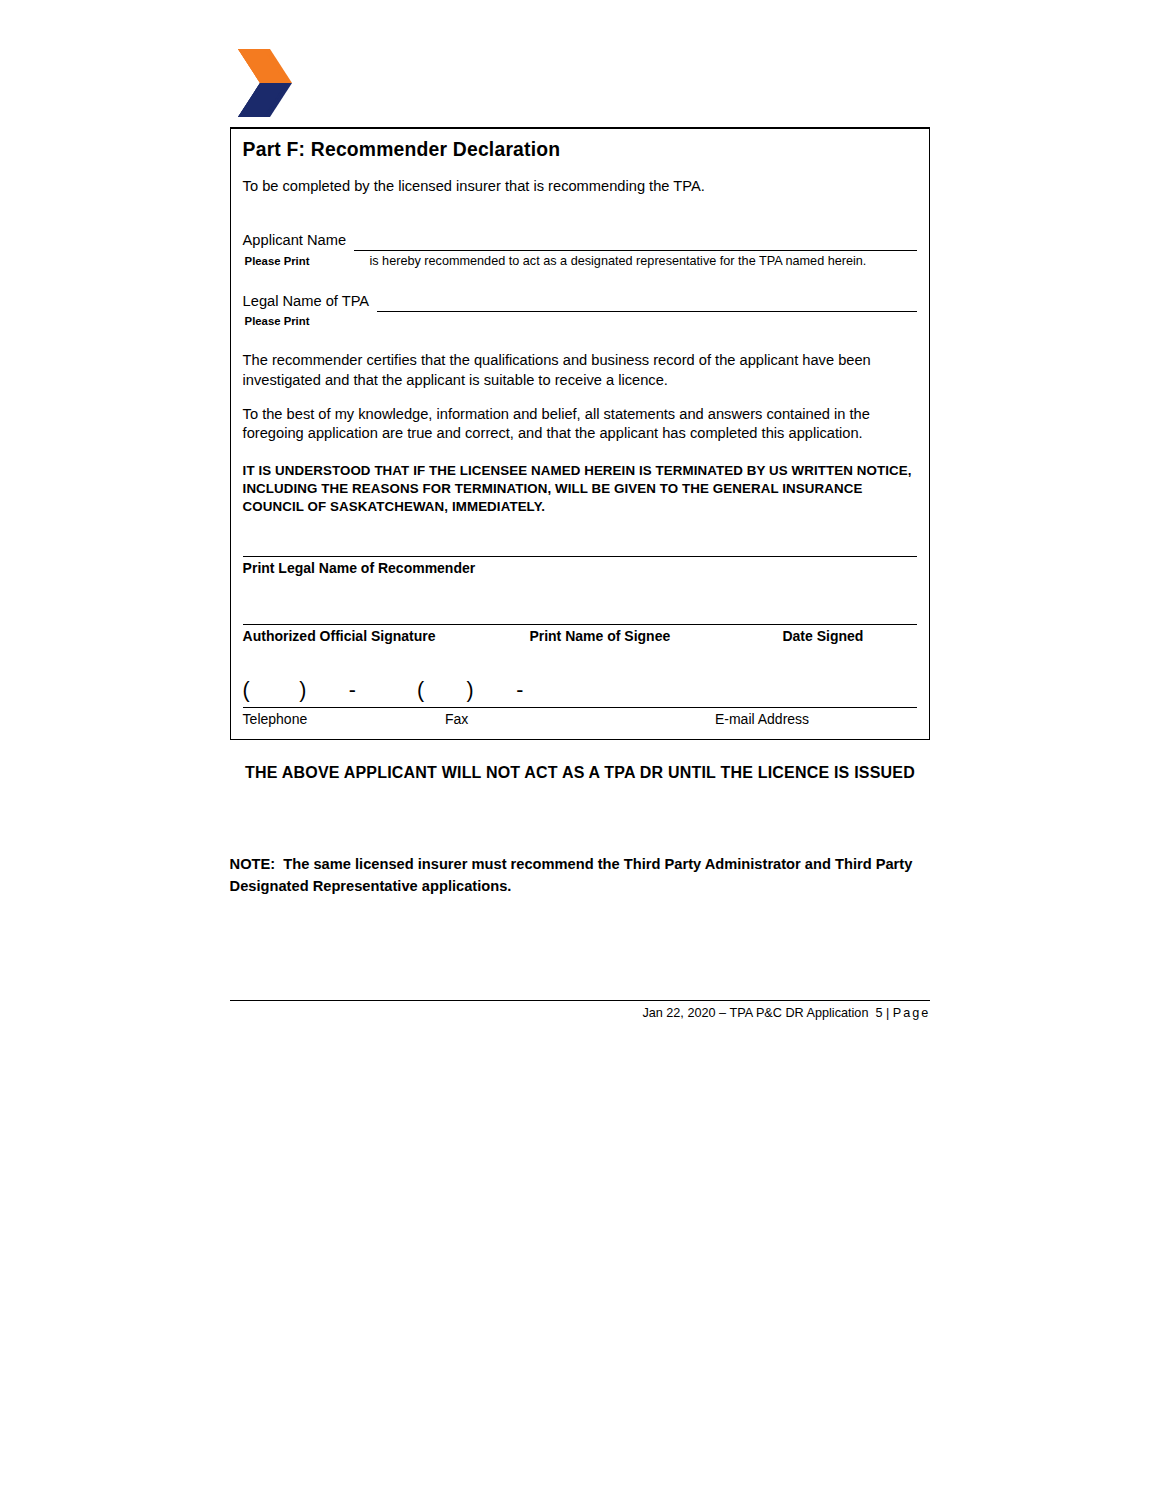Part F: Recommender Declaration
To be completed by the licensed insurer that is recommending the TPA.
Applicant Name
Please Print is hereby recommended to act as a designated representative for the TPA named herein.
Legal Name of TPA
Please Print
The recommender certifies that the qualifications and business record of the applicant have been investigated and that the applicant is suitable to receive a licence.
To the best of my knowledge, information and belief, all statements and answers contained in the foregoing application are true and correct, and that the applicant has completed this application.
IT IS UNDERSTOOD THAT IF THE LICENSEE NAMED HEREIN IS TERMINATED BY US WRITTEN NOTICE, INCLUDING THE REASONS FOR TERMINATION, WILL BE GIVEN TO THE GENERAL INSURANCE COUNCIL OF SASKATCHEWAN, IMMEDIATELY.
Print Legal Name of Recommender
Authorized Official Signature
Print Name of Signee
Date Signed
( ) - ( ) -
Telephone
Fax
E-mail Address
THE ABOVE APPLICANT WILL NOT ACT AS A TPA DR UNTIL THE LICENCE IS ISSUED
NOTE: The same licensed insurer must recommend the Third Party Administrator and Third Party Designated Representative applications.
Jan 22, 2020 – TPA P&C DR Application 5 | Page